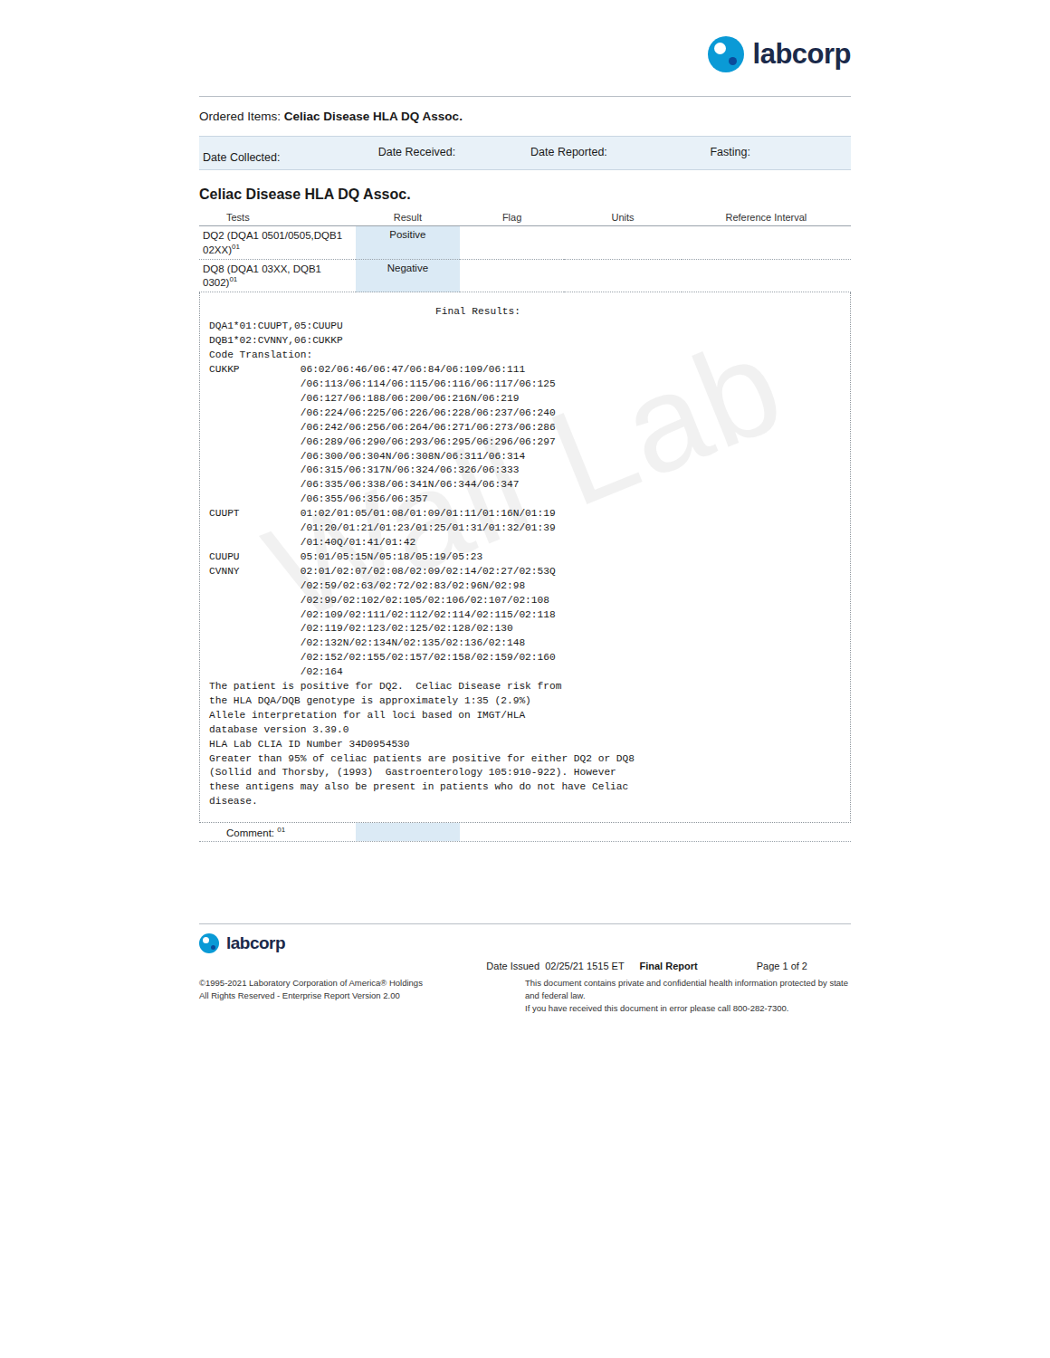Wall Lab
labcorp
Ordered Items: Celiac Disease HLA DQ Assoc.
Date Collected:
Date Received:
Date Reported:
Fasting:
Celiac Disease HLA DQ Assoc.
| Tests | Result | Flag | Units | Reference Interval |
| --- | --- | --- | --- | --- |
| DQ2 (DQA1 0501/0505,DQB1 02XX) 01 | Positive | | | |
| DQ8 (DQA1 03XX, DQB1 0302) 01 | Negative | | | |
Final Results: DQA1*01:CUUPT,05:CUUPU DQB1*02:CVNNY,06:CUKKP Code Translation: CUKKP 06:02/06:46/06:47/06:84/06:109/06:111 /06:113/06:114/06:115/06:116/06:117/06:125 /06:127/06:188/06:200/06:216N/06:219 /06:224/06:225/06:226/06:228/06:237/06:240 /06:242/06:256/06:264/06:271/06:273/06:286 /06:289/06:290/06:293/06:295/06:296/06:297 /06:300/06:304N/06:308N/06:311/06:314 /06:315/06:317N/06:324/06:326/06:333 /06:335/06:338/06:341N/06:344/06:347 /06:355/06:356/06:357 CUUPT 01:02/01:05/01:08/01:09/01:11/01:16N/01:19 /01:20/01:21/01:23/01:25/01:31/01:32/01:39 /01:40Q/01:41/01:42 CUUPU 05:01/05:15N/05:18/05:19/05:23 CVNNY 02:01/02:07/02:08/02:09/02:14/02:27/02:53Q /02:59/02:63/02:72/02:83/02:96N/02:98 /02:99/02:102/02:105/02:106/02:107/02:108 /02:109/02:111/02:112/02:114/02:115/02:118 /02:119/02:123/02:125/02:128/02:130 /02:132N/02:134N/02:135/02:136/02:148 /02:152/02:155/02:157/02:158/02:159/02:160 /02:164 The patient is positive for DQ2. Celiac Disease risk from the HLA DQA/DQB genotype is approximately 1:35 (2.9%) Allele interpretation for all loci based on IMGT/HLA database version 3.39.0 HLA Lab CLIA ID Number 34D0954530 Greater than 95% of celiac patients are positive for either DQ2 or DQ8 (Sollid and Thorsby, (1993) Gastroenterology 105:910-922). However these antigens may also be present in patients who do not have Celiac disease.
Comment: 01
labcorp
Date Issued 02/25/21 1515 ET Final Report Page 1 of 2
©1995-2021 Laboratory Corporation of America® Holdings
All Rights Reserved - Enterprise Report Version 2.00
This document contains private and confidential health information protected by state and federal law.
If you have received this document in error please call 800-282-7300.